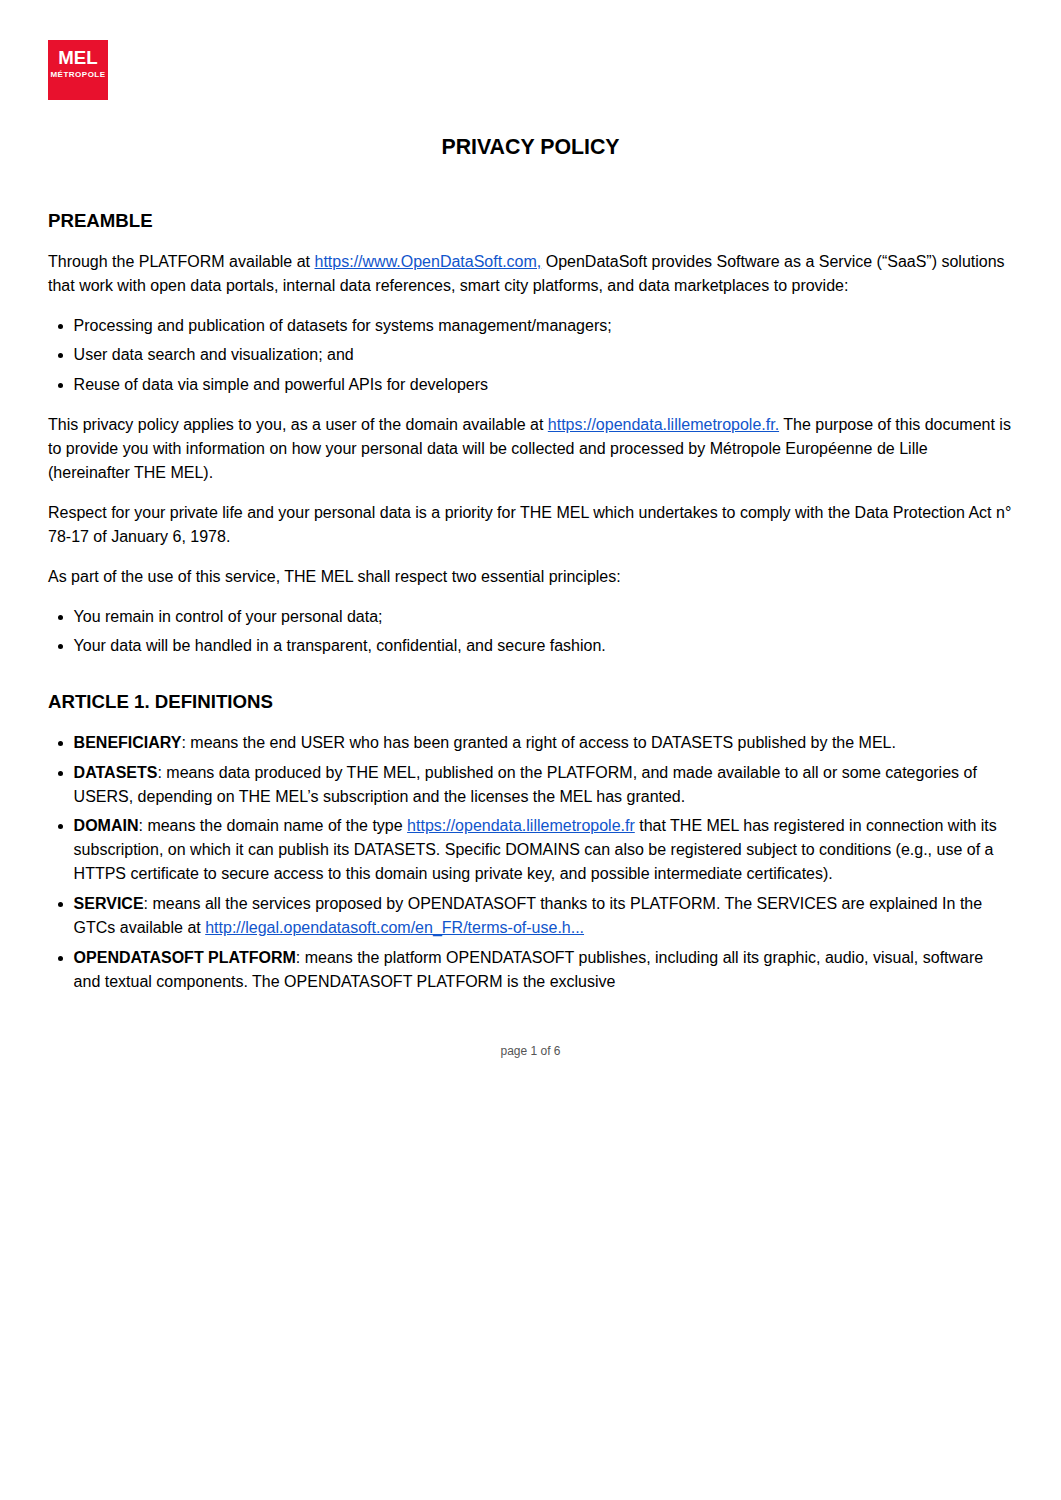MEL MÉTROPOLE
PRIVACY POLICY
PREAMBLE
Through the PLATFORM available at https://www.OpenDataSoft.com, OpenDataSoft provides Software as a Service (“SaaS”) solutions that work with open data portals, internal data references, smart city platforms, and data marketplaces to provide:
Processing and publication of datasets for systems management/managers;
User data search and visualization; and
Reuse of data via simple and powerful APIs for developers
This privacy policy applies to you, as a user of the domain available at https://opendata.lillemetropole.fr. The purpose of this document is to provide you with information on how your personal data will be collected and processed by Métropole Européenne de Lille (hereinafter THE MEL).
Respect for your private life and your personal data is a priority for THE MEL which undertakes to comply with the Data Protection Act n° 78-17 of January 6, 1978.
As part of the use of this service, THE MEL shall respect two essential principles:
You remain in control of your personal data;
Your data will be handled in a transparent, confidential, and secure fashion.
ARTICLE 1. DEFINITIONS
BENEFICIARY: means the end USER who has been granted a right of access to DATASETS published by the MEL.
DATASETS: means data produced by THE MEL, published on the PLATFORM, and made available to all or some categories of USERS, depending on THE MEL’s subscription and the licenses the MEL has granted.
DOMAIN: means the domain name of the type https://opendata.lillemetropole.fr that THE MEL has registered in connection with its subscription, on which it can publish its DATASETS. Specific DOMAINS can also be registered subject to conditions (e.g., use of a HTTPS certificate to secure access to this domain using private key, and possible intermediate certificates).
SERVICE: means all the services proposed by OPENDATASOFT thanks to its PLATFORM. The SERVICES are explained In the GTCs available at http://legal.opendatasoft.com/en_FR/terms-of-use.h...
OPENDATASOFT PLATFORM: means the platform OPENDATASOFT publishes, including all its graphic, audio, visual, software and textual components. The OPENDATASOFT PLATFORM is the exclusive
page 1 of 6